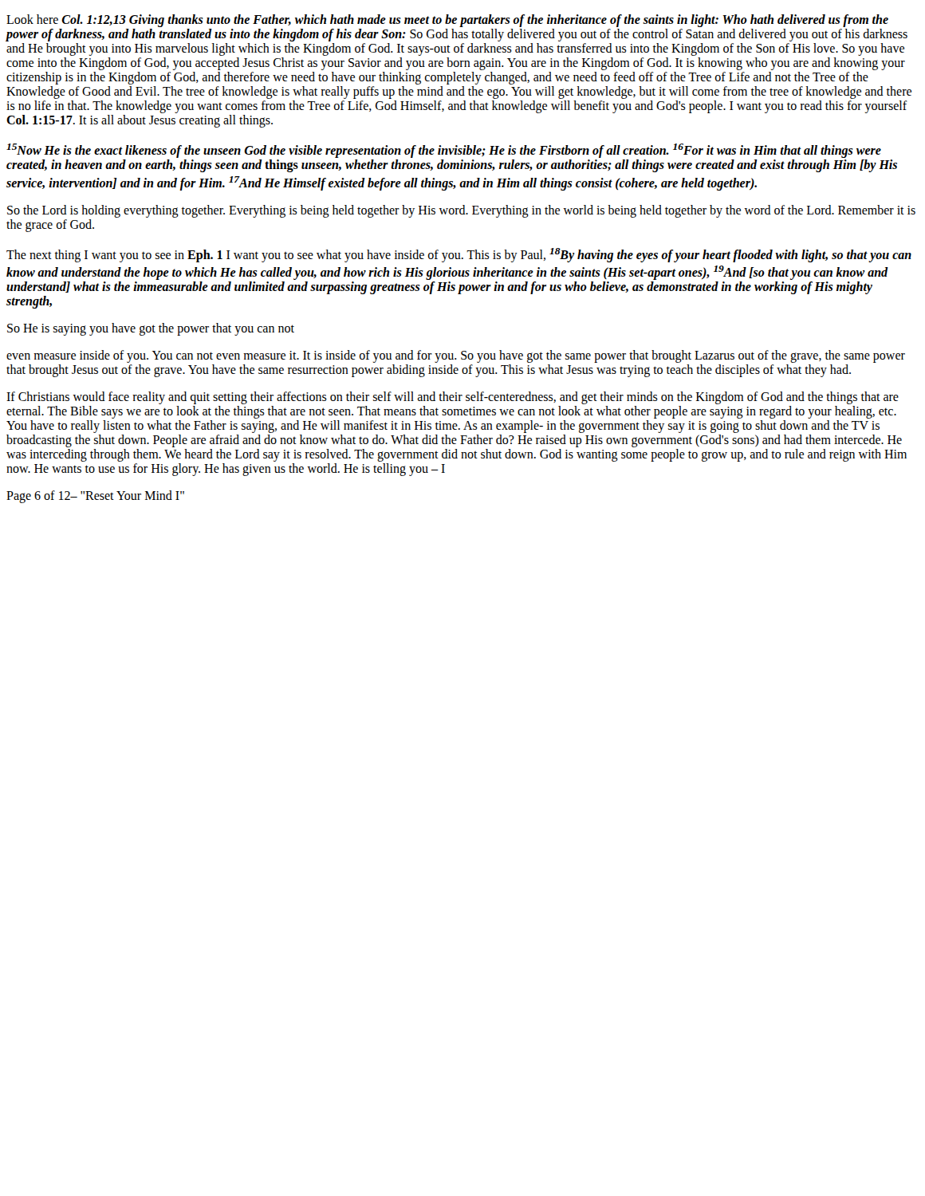Look here Col. 1:12,13 Giving thanks unto the Father, which hath made us meet to be partakers of the inheritance of the saints in light: Who hath delivered us from the power of darkness, and hath translated us into the kingdom of his dear Son: So God has totally delivered you out of the control of Satan and delivered you out of his darkness and He brought you into His marvelous light which is the Kingdom of God. It says-out of darkness and has transferred us into the Kingdom of the Son of His love. So you have come into the Kingdom of God, you accepted Jesus Christ as your Savior and you are born again. You are in the Kingdom of God. It is knowing who you are and knowing your citizenship is in the Kingdom of God, and therefore we need to have our thinking completely changed, and we need to feed off of the Tree of Life and not the Tree of the Knowledge of Good and Evil. The tree of knowledge is what really puffs up the mind and the ego. You will get knowledge, but it will come from the tree of knowledge and there is no life in that. The knowledge you want comes from the Tree of Life, God Himself, and that knowledge will benefit you and God's people. I want you to read this for yourself Col. 1:15-17. It is all about Jesus creating all things.
15Now He is the exact likeness of the unseen God the visible representation of the invisible; He is the Firstborn of all creation. 16For it was in Him that all things were created, in heaven and on earth, things seen and things unseen, whether thrones, dominions, rulers, or authorities; all things were created and exist through Him [by His service, intervention] and in and for Him. 17And He Himself existed before all things, and in Him all things consist (cohere, are held together).
So the Lord is holding everything together. Everything is being held together by His word. Everything in the world is being held together by the word of the Lord. Remember it is the grace of God.
The next thing I want you to see in Eph. 1 I want you to see what you have inside of you. This is by Paul, 18By having the eyes of your heart flooded with light, so that you can know and understand the hope to which He has called you, and how rich is His glorious inheritance in the saints (His set-apart ones), 19And [so that you can know and understand] what is the immeasurable and unlimited and surpassing greatness of His power in and for us who believe, as demonstrated in the working of His mighty strength,
So He is saying you have got the power that you can not
even measure inside of you. You can not even measure it. It is inside of you and for you. So you have got the same power that brought Lazarus out of the grave, the same power that brought Jesus out of the grave. You have the same resurrection power abiding inside of you. This is what Jesus was trying to teach the disciples of what they had.
If Christians would face reality and quit setting their affections on their self will and their self-centeredness, and get their minds on the Kingdom of God and the things that are eternal. The Bible says we are to look at the things that are not seen. That means that sometimes we can not look at what other people are saying in regard to your healing, etc. You have to really listen to what the Father is saying, and He will manifest it in His time. As an example- in the government they say it is going to shut down and the TV is broadcasting the shut down. People are afraid and do not know what to do. What did the Father do? He raised up His own government (God's sons) and had them intercede. He was interceding through them. We heard the Lord say it is resolved. The government did not shut down. God is wanting some people to grow up, and to rule and reign with Him now. He wants to use us for His glory. He has given us the world. He is telling you – I
Page 6 of 12– "Reset Your Mind I"